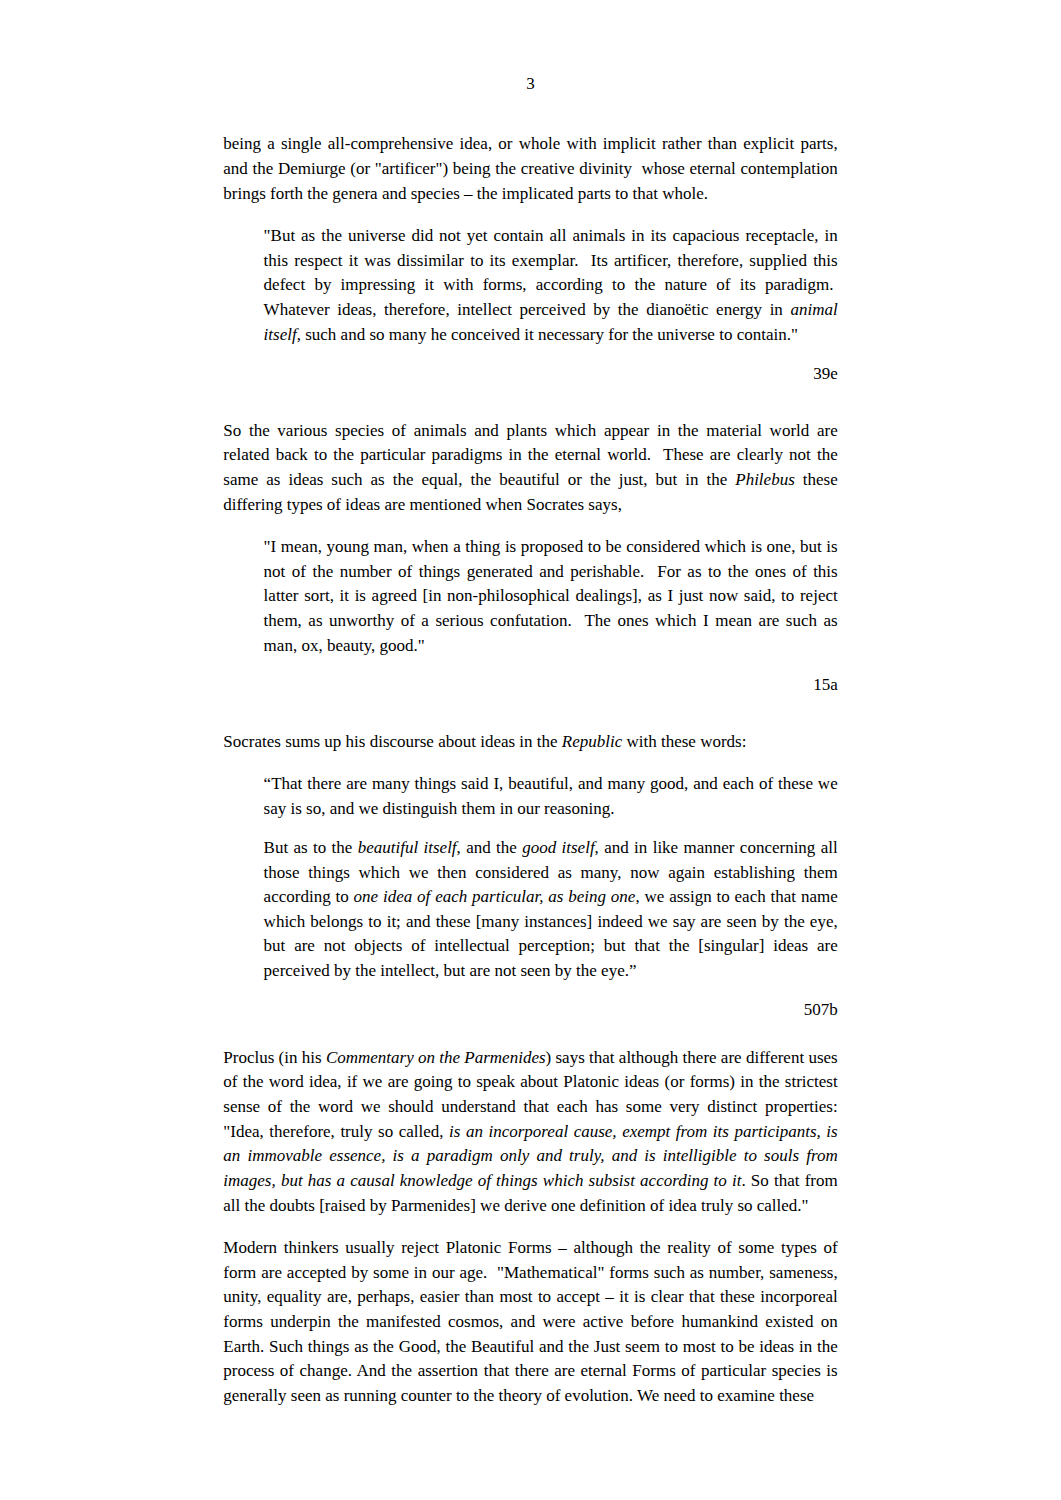3
being a single all-comprehensive idea, or whole with implicit rather than explicit parts, and the Demiurge (or "artificer") being the creative divinity whose eternal contemplation brings forth the genera and species – the implicated parts to that whole.
"But as the universe did not yet contain all animals in its capacious receptacle, in this respect it was dissimilar to its exemplar. Its artificer, therefore, supplied this defect by impressing it with forms, according to the nature of its paradigm. Whatever ideas, therefore, intellect perceived by the dianoëtic energy in animal itself, such and so many he conceived it necessary for the universe to contain."
39e
So the various species of animals and plants which appear in the material world are related back to the particular paradigms in the eternal world. These are clearly not the same as ideas such as the equal, the beautiful or the just, but in the Philebus these differing types of ideas are mentioned when Socrates says,
"I mean, young man, when a thing is proposed to be considered which is one, but is not of the number of things generated and perishable. For as to the ones of this latter sort, it is agreed [in non-philosophical dealings], as I just now said, to reject them, as unworthy of a serious confutation. The ones which I mean are such as man, ox, beauty, good."
15a
Socrates sums up his discourse about ideas in the Republic with these words:
“That there are many things said I, beautiful, and many good, and each of these we say is so, and we distinguish them in our reasoning.
But as to the beautiful itself, and the good itself, and in like manner concerning all those things which we then considered as many, now again establishing them according to one idea of each particular, as being one, we assign to each that name which belongs to it; and these [many instances] indeed we say are seen by the eye, but are not objects of intellectual perception; but that the [singular] ideas are perceived by the intellect, but are not seen by the eye.”
507b
Proclus (in his Commentary on the Parmenides) says that although there are different uses of the word idea, if we are going to speak about Platonic ideas (or forms) in the strictest sense of the word we should understand that each has some very distinct properties: "Idea, therefore, truly so called, is an incorporeal cause, exempt from its participants, is an immovable essence, is a paradigm only and truly, and is intelligible to souls from images, but has a causal knowledge of things which subsist according to it. So that from all the doubts [raised by Parmenides] we derive one definition of idea truly so called."
Modern thinkers usually reject Platonic Forms – although the reality of some types of form are accepted by some in our age. "Mathematical" forms such as number, sameness, unity, equality are, perhaps, easier than most to accept – it is clear that these incorporeal forms underpin the manifested cosmos, and were active before humankind existed on Earth. Such things as the Good, the Beautiful and the Just seem to most to be ideas in the process of change. And the assertion that there are eternal Forms of particular species is generally seen as running counter to the theory of evolution. We need to examine these